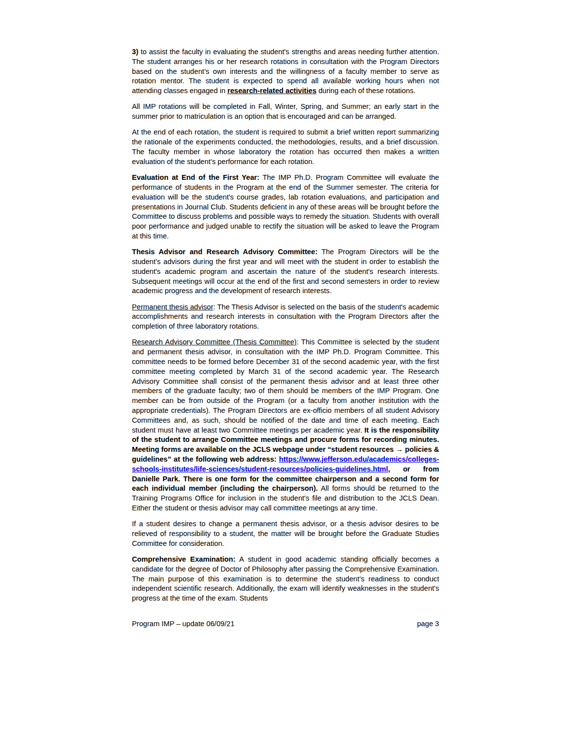3) to assist the faculty in evaluating the student's strengths and areas needing further attention. The student arranges his or her research rotations in consultation with the Program Directors based on the student’s own interests and the willingness of a faculty member to serve as rotation mentor. The student is expected to spend all available working hours when not attending classes engaged in research-related activities during each of these rotations.
All IMP rotations will be completed in Fall, Winter, Spring, and Summer; an early start in the summer prior to matriculation is an option that is encouraged and can be arranged.
At the end of each rotation, the student is required to submit a brief written report summarizing the rationale of the experiments conducted, the methodologies, results, and a brief discussion. The faculty member in whose laboratory the rotation has occurred then makes a written evaluation of the student’s performance for each rotation.
Evaluation at End of the First Year: The IMP Ph.D. Program Committee will evaluate the performance of students in the Program at the end of the Summer semester. The criteria for evaluation will be the student's course grades, lab rotation evaluations, and participation and presentations in Journal Club. Students deficient in any of these areas will be brought before the Committee to discuss problems and possible ways to remedy the situation. Students with overall poor performance and judged unable to rectify the situation will be asked to leave the Program at this time.
Thesis Advisor and Research Advisory Committee: The Program Directors will be the student’s advisors during the first year and will meet with the student in order to establish the student's academic program and ascertain the nature of the student's research interests. Subsequent meetings will occur at the end of the first and second semesters in order to review academic progress and the development of research interests.
Permanent thesis advisor: The Thesis Advisor is selected on the basis of the student's academic accomplishments and research interests in consultation with the Program Directors after the completion of three laboratory rotations.
Research Advisory Committee (Thesis Committee): This Committee is selected by the student and permanent thesis advisor, in consultation with the IMP Ph.D. Program Committee. This committee needs to be formed before December 31 of the second academic year, with the first committee meeting completed by March 31 of the second academic year. The Research Advisory Committee shall consist of the permanent thesis advisor and at least three other members of the graduate faculty; two of them should be members of the IMP Program. One member can be from outside of the Program (or a faculty from another institution with the appropriate credentials). The Program Directors are ex-officio members of all student Advisory Committees and, as such, should be notified of the date and time of each meeting. Each student must have at least two Committee meetings per academic year. It is the responsibility of the student to arrange Committee meetings and procure forms for recording minutes. Meeting forms are available on the JCLS webpage under “student resources → policies & guidelines” at the following web address: https://www.jefferson.edu/academics/colleges-schools-institutes/life-sciences/student-resources/policies-guidelines.html, or from Danielle Park. There is one form for the committee chairperson and a second form for each individual member (including the chairperson). All forms should be returned to the Training Programs Office for inclusion in the student's file and distribution to the JCLS Dean. Either the student or thesis advisor may call committee meetings at any time.
If a student desires to change a permanent thesis advisor, or a thesis advisor desires to be relieved of responsibility to a student, the matter will be brought before the Graduate Studies Committee for consideration.
Comprehensive Examination: A student in good academic standing officially becomes a candidate for the degree of Doctor of Philosophy after passing the Comprehensive Examination. The main purpose of this examination is to determine the student’s readiness to conduct independent scientific research. Additionally, the exam will identify weaknesses in the student's progress at the time of the exam. Students
Program IMP – update 06/09/21 page 3